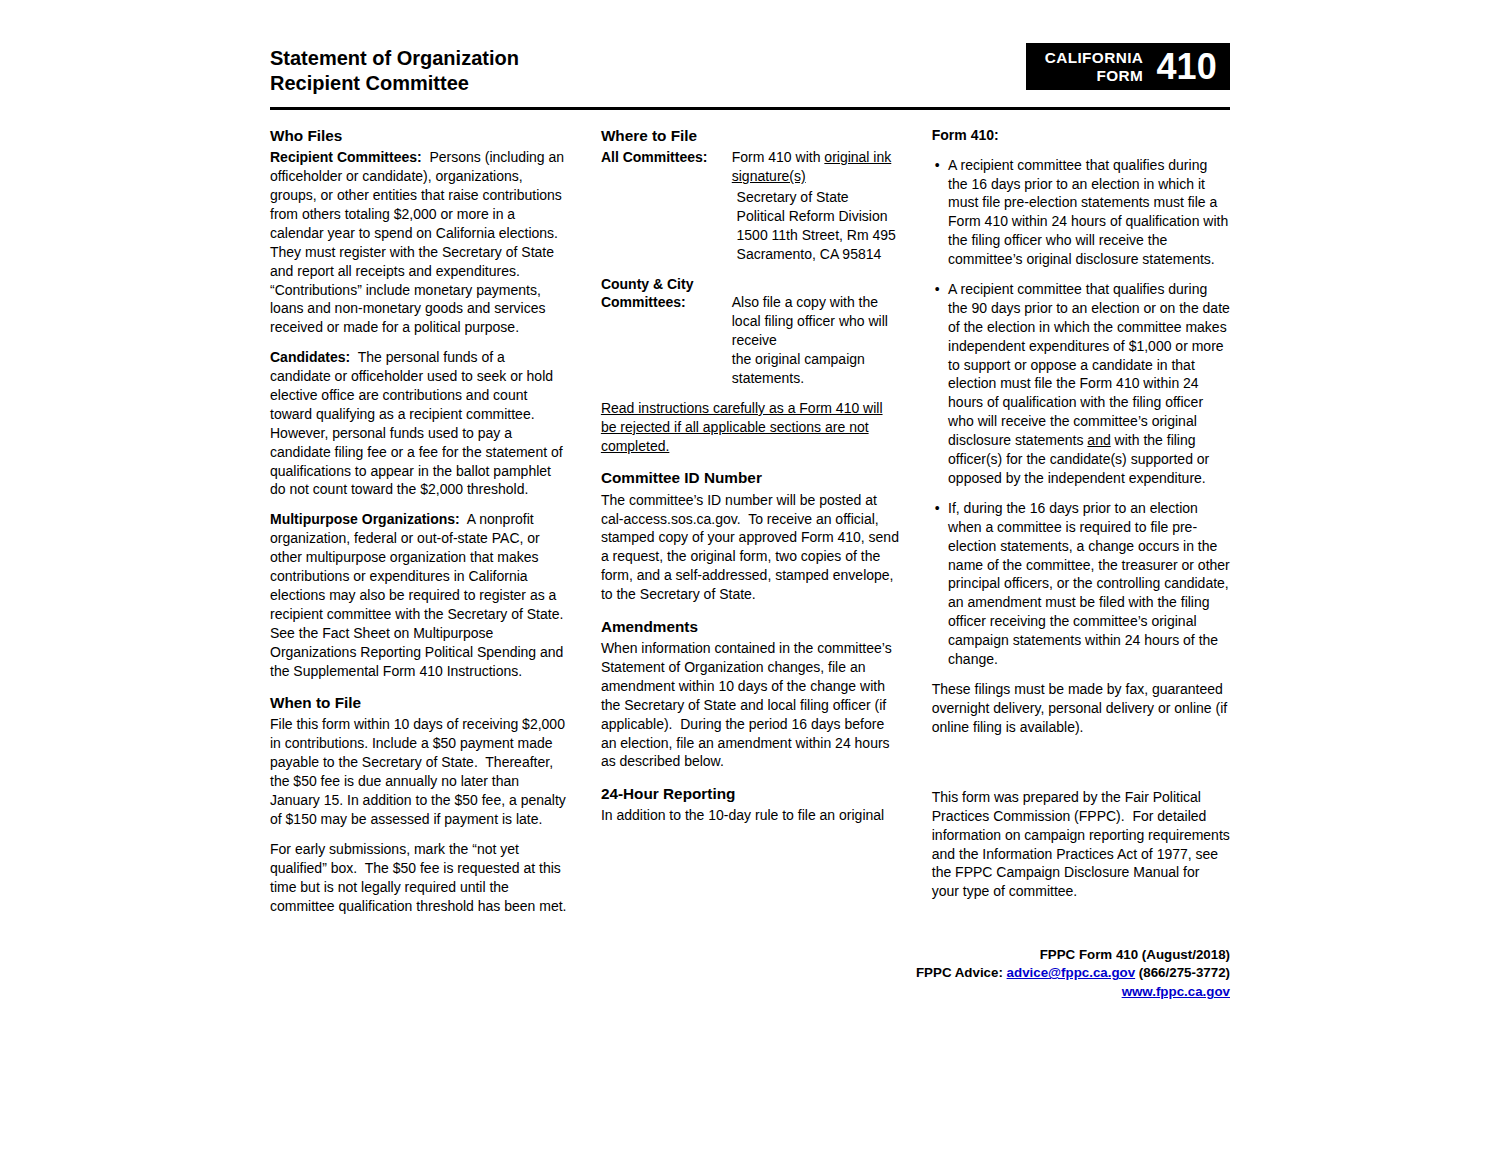Statement of Organization
Recipient Committee
CALIFORNIA
FORM
410
Who Files
Recipient Committees: Persons (including an officeholder or candidate), organizations, groups, or other entities that raise contributions from others totaling $2,000 or more in a calendar year to spend on California elections. They must register with the Secretary of State and report all receipts and expenditures. “Contributions” include monetary payments, loans and non-monetary goods and services received or made for a political purpose.
Candidates: The personal funds of a candidate or officeholder used to seek or hold elective office are contributions and count toward qualifying as a recipient committee. However, personal funds used to pay a candidate filing fee or a fee for the statement of qualifications to appear in the ballot pamphlet do not count toward the $2,000 threshold.
Multipurpose Organizations: A nonprofit organization, federal or out-of-state PAC, or other multipurpose organization that makes contributions or expenditures in California elections may also be required to register as a recipient committee with the Secretary of State. See the Fact Sheet on Multipurpose Organizations Reporting Political Spending and the Supplemental Form 410 Instructions.
When to File
File this form within 10 days of receiving $2,000 in contributions. Include a $50 payment made payable to the Secretary of State. Thereafter, the $50 fee is due annually no later than January 15. In addition to the $50 fee, a penalty of $150 may be assessed if payment is late.
For early submissions, mark the “not yet qualified” box. The $50 fee is requested at this time but is not legally required until the committee qualification threshold has been met.
Where to File
All Committees:
Form 410 with original ink signature(s)
Secretary of State
Political Reform Division
1500 11th Street, Rm 495
Sacramento, CA 95814
County & City
Committees:
Also file a copy with the
local filing officer who will receive
the original campaign statements.
Read instructions carefully as a Form 410 will be rejected if all applicable sections are not completed.
Committee ID Number
The committee’s ID number will be posted at cal-access.sos.ca.gov. To receive an official, stamped copy of your approved Form 410, send a request, the original form, two copies of the form, and a self-addressed, stamped envelope, to the Secretary of State.
Amendments
When information contained in the committee’s Statement of Organization changes, file an amendment within 10 days of the change with the Secretary of State and local filing officer (if applicable). During the period 16 days before an election, file an amendment within 24 hours as described below.
24-Hour Reporting
In addition to the 10-day rule to file an original
Form 410:
A recipient committee that qualifies during the 16 days prior to an election in which it must file pre-election statements must file a Form 410 within 24 hours of qualification with the filing officer who will receive the committee’s original disclosure statements.
A recipient committee that qualifies during the 90 days prior to an election or on the date of the election in which the committee makes independent expenditures of $1,000 or more to support or oppose a candidate in that election must file the Form 410 within 24 hours of qualification with the filing officer who will receive the committee’s original disclosure statements and with the filing officer(s) for the candidate(s) supported or opposed by the independent expenditure.
If, during the 16 days prior to an election when a committee is required to file pre-election statements, a change occurs in the name of the committee, the treasurer or other principal officers, or the controlling candidate, an amendment must be filed with the filing officer receiving the committee’s original campaign statements within 24 hours of the change.
These filings must be made by fax, guaranteed overnight delivery, personal delivery or online (if online filing is available).
This form was prepared by the Fair Political Practices Commission (FPPC). For detailed information on campaign reporting requirements and the Information Practices Act of 1977, see the FPPC Campaign Disclosure Manual for your type of committee.
FPPC Form 410 (August/2018)
FPPC Advice: advice@fppc.ca.gov (866/275-3772)
www.fppc.ca.gov